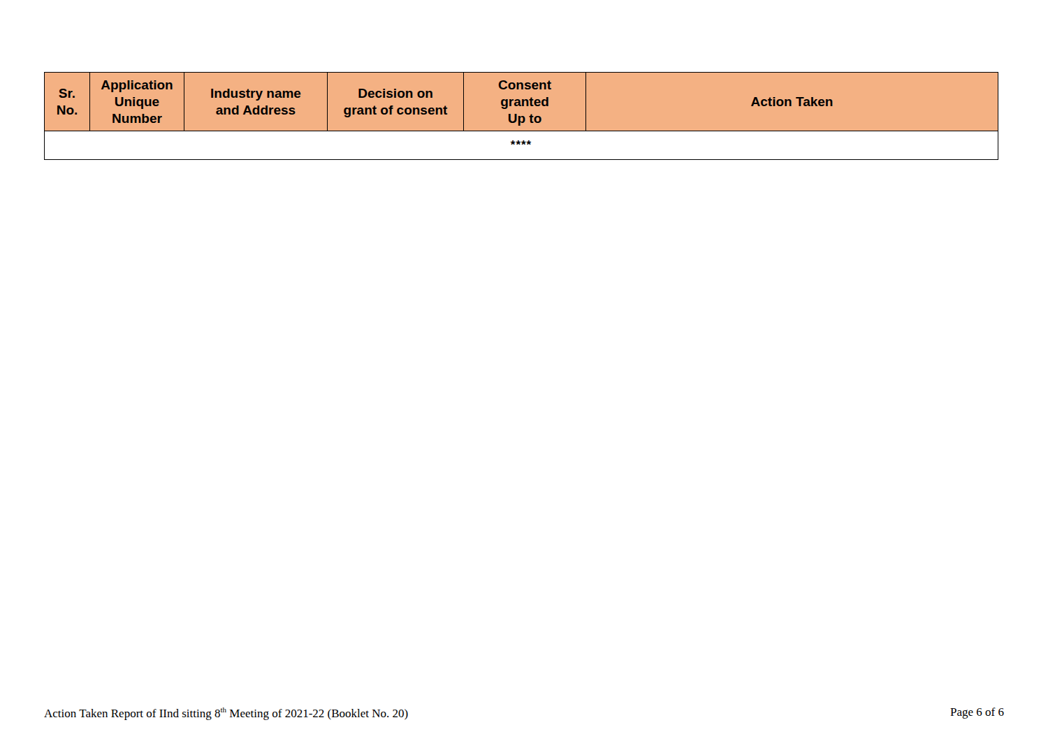| Sr. No. | Application Unique Number | Industry name and Address | Decision on grant of consent | Consent granted Up to | Action Taken |
| --- | --- | --- | --- | --- | --- |
| **** |
Action Taken Report of IInd sitting 8th Meeting of 2021-22 (Booklet No. 20) Page 6 of 6